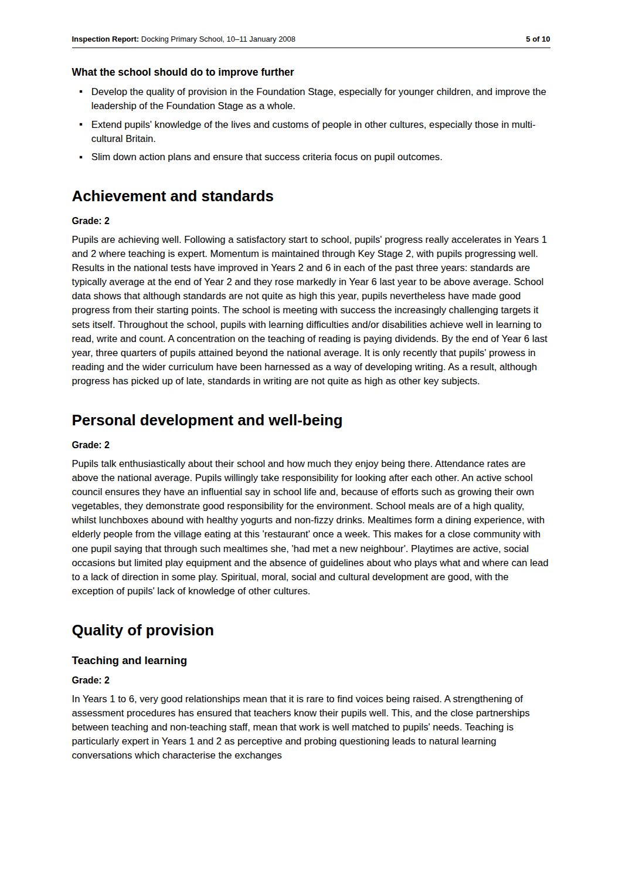Inspection Report: Docking Primary School, 10–11 January 2008
5 of 10
What the school should do to improve further
Develop the quality of provision in the Foundation Stage, especially for younger children, and improve the leadership of the Foundation Stage as a whole.
Extend pupils' knowledge of the lives and customs of people in other cultures, especially those in multi-cultural Britain.
Slim down action plans and ensure that success criteria focus on pupil outcomes.
Achievement and standards
Grade: 2
Pupils are achieving well. Following a satisfactory start to school, pupils' progress really accelerates in Years 1 and 2 where teaching is expert. Momentum is maintained through Key Stage 2, with pupils progressing well. Results in the national tests have improved in Years 2 and 6 in each of the past three years: standards are typically average at the end of Year 2 and they rose markedly in Year 6 last year to be above average. School data shows that although standards are not quite as high this year, pupils nevertheless have made good progress from their starting points. The school is meeting with success the increasingly challenging targets it sets itself. Throughout the school, pupils with learning difficulties and/or disabilities achieve well in learning to read, write and count. A concentration on the teaching of reading is paying dividends. By the end of Year 6 last year, three quarters of pupils attained beyond the national average. It is only recently that pupils' prowess in reading and the wider curriculum have been harnessed as a way of developing writing. As a result, although progress has picked up of late, standards in writing are not quite as high as other key subjects.
Personal development and well-being
Grade: 2
Pupils talk enthusiastically about their school and how much they enjoy being there. Attendance rates are above the national average. Pupils willingly take responsibility for looking after each other. An active school council ensures they have an influential say in school life and, because of efforts such as growing their own vegetables, they demonstrate good responsibility for the environment. School meals are of a high quality, whilst lunchboxes abound with healthy yogurts and non-fizzy drinks. Mealtimes form a dining experience, with elderly people from the village eating at this 'restaurant' once a week. This makes for a close community with one pupil saying that through such mealtimes she, 'had met a new neighbour'. Playtimes are active, social occasions but limited play equipment and the absence of guidelines about who plays what and where can lead to a lack of direction in some play. Spiritual, moral, social and cultural development are good, with the exception of pupils' lack of knowledge of other cultures.
Quality of provision
Teaching and learning
Grade: 2
In Years 1 to 6, very good relationships mean that it is rare to find voices being raised. A strengthening of assessment procedures has ensured that teachers know their pupils well. This, and the close partnerships between teaching and non-teaching staff, mean that work is well matched to pupils' needs. Teaching is particularly expert in Years 1 and 2 as perceptive and probing questioning leads to natural learning conversations which characterise the exchanges